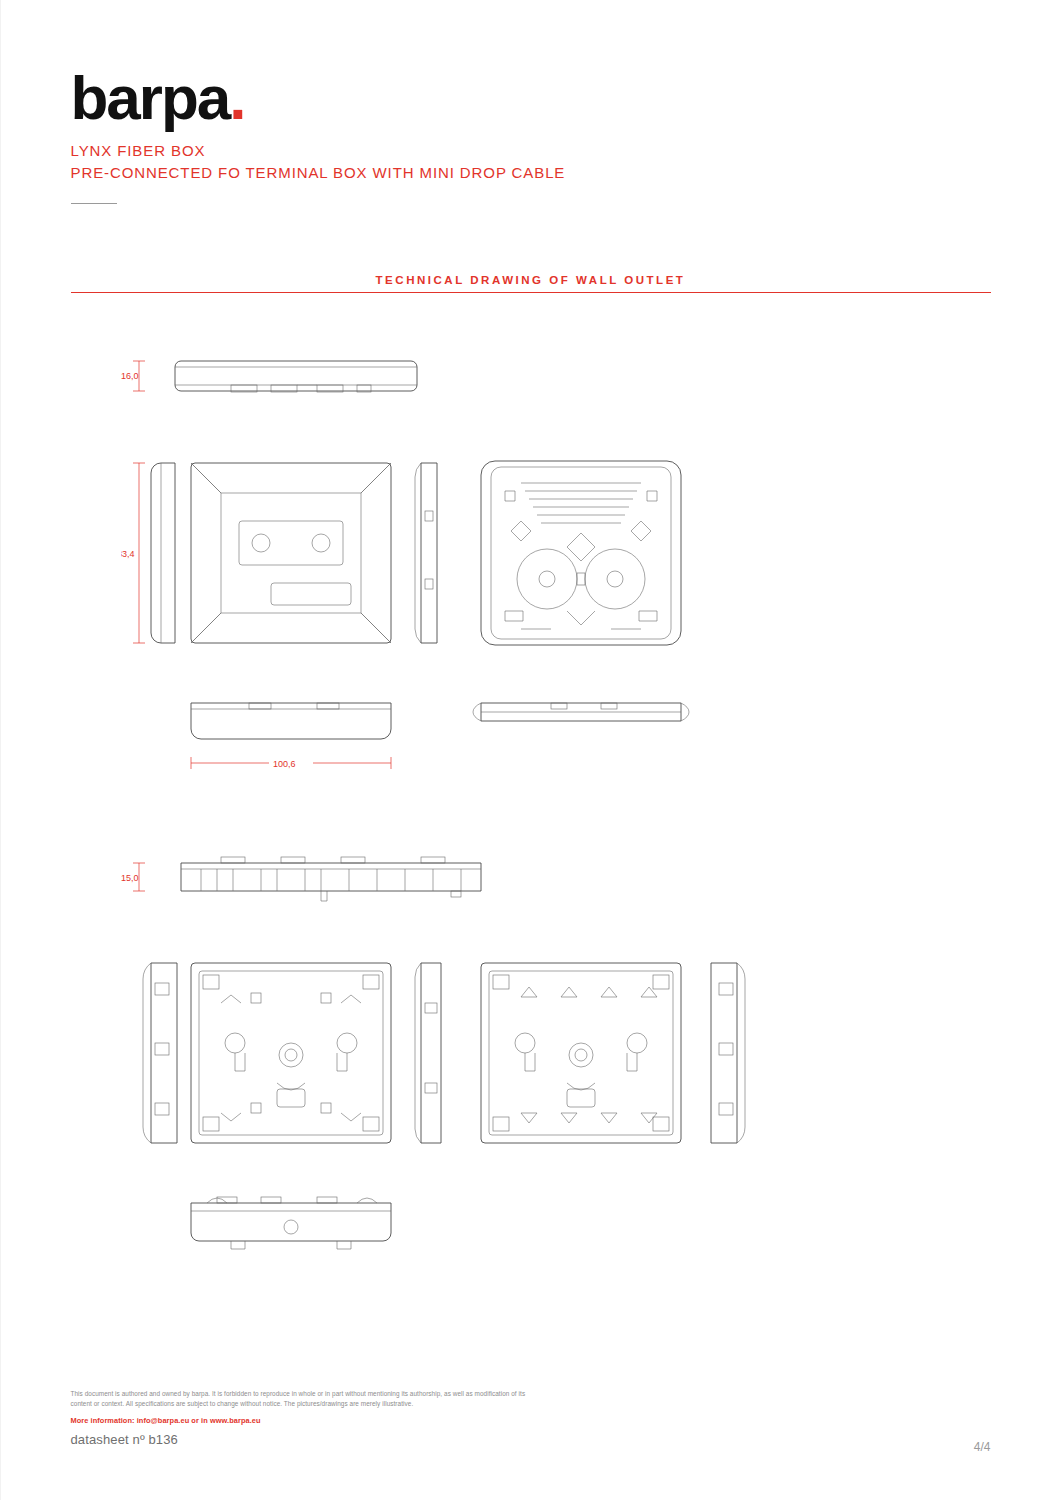barpa.
Lynx Fiber Box Pre-connected FO terminal box with mini drop cable
Technical drawing of wall outlet
16,0 83,4 100,6 15,0
This document is authored and owned by barpa. It is forbidden to reproduce in whole or in part without mentioning its authorship, as well as modification of its content or context. All specifications are subject to change without notice. The pictures/drawings are merely illustrative.
More information: info@barpa.eu or in www.barpa.eu
datasheet nº b136
4/4